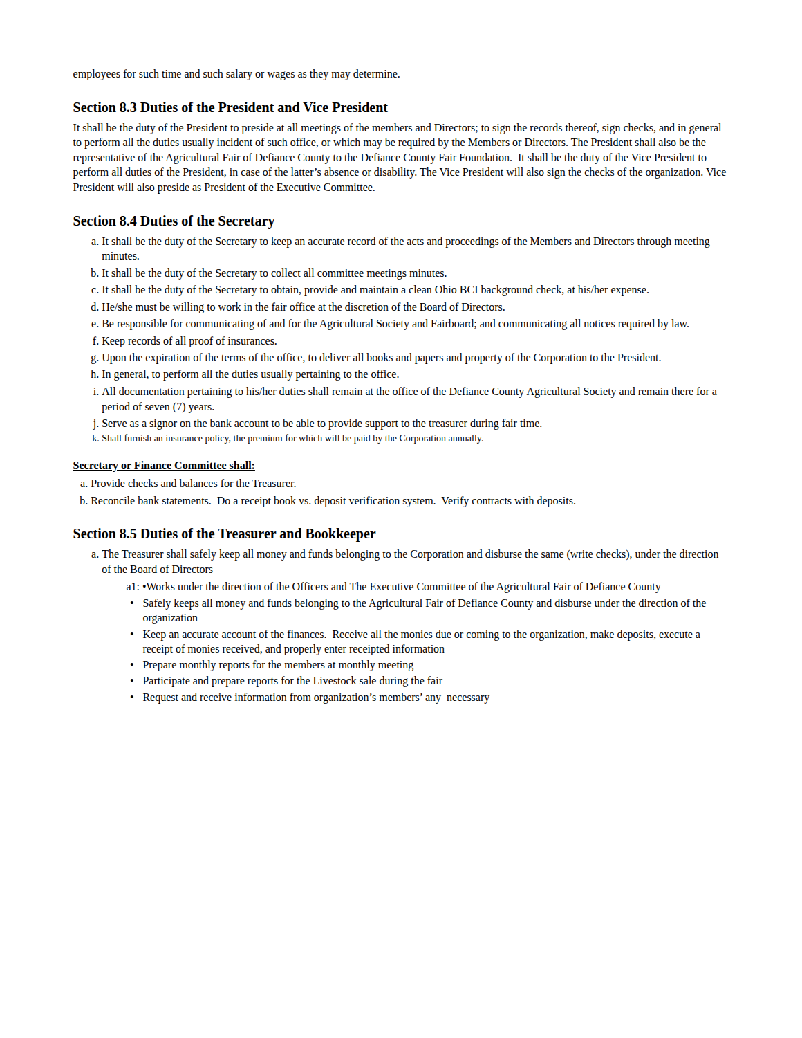employees for such time and such salary or wages as they may determine.
Section 8.3 Duties of the President and Vice President
It shall be the duty of the President to preside at all meetings of the members and Directors; to sign the records thereof, sign checks, and in general to perform all the duties usually incident of such office, or which may be required by the Members or Directors. The President shall also be the representative of the Agricultural Fair of Defiance County to the Defiance County Fair Foundation. It shall be the duty of the Vice President to perform all duties of the President, in case of the latter’s absence or disability. The Vice President will also sign the checks of the organization. Vice President will also preside as President of the Executive Committee.
Section 8.4 Duties of the Secretary
It shall be the duty of the Secretary to keep an accurate record of the acts and proceedings of the Members and Directors through meeting minutes.
It shall be the duty of the Secretary to collect all committee meetings minutes.
It shall be the duty of the Secretary to obtain, provide and maintain a clean Ohio BCI background check, at his/her expense.
He/she must be willing to work in the fair office at the discretion of the Board of Directors.
Be responsible for communicating of and for the Agricultural Society and Fairboard; and communicating all notices required by law.
Keep records of all proof of insurances.
Upon the expiration of the terms of the office, to deliver all books and papers and property of the Corporation to the President.
In general, to perform all the duties usually pertaining to the office.
All documentation pertaining to his/her duties shall remain at the office of the Defiance County Agricultural Society and remain there for a period of seven (7) years.
Serve as a signor on the bank account to be able to provide support to the treasurer during fair time.
Shall furnish an insurance policy, the premium for which will be paid by the Corporation annually.
Secretary or Finance Committee shall:
Provide checks and balances for the Treasurer.
Reconcile bank statements. Do a receipt book vs. deposit verification system. Verify contracts with deposits.
Section 8.5 Duties of the Treasurer and Bookkeeper
The Treasurer shall safely keep all money and funds belonging to the Corporation and disburse the same (write checks), under the direction of the Board of Directors
a1: •Works under the direction of the Officers and The Executive Committee of the Agricultural Fair of Defiance County
Safely keeps all money and funds belonging to the Agricultural Fair of Defiance County and disburse under the direction of the organization
Keep an accurate account of the finances. Receive all the monies due or coming to the organization, make deposits, execute a receipt of monies received, and properly enter receipted information
Prepare monthly reports for the members at monthly meeting
Participate and prepare reports for the Livestock sale during the fair
Request and receive information from organization’s members’ any necessary